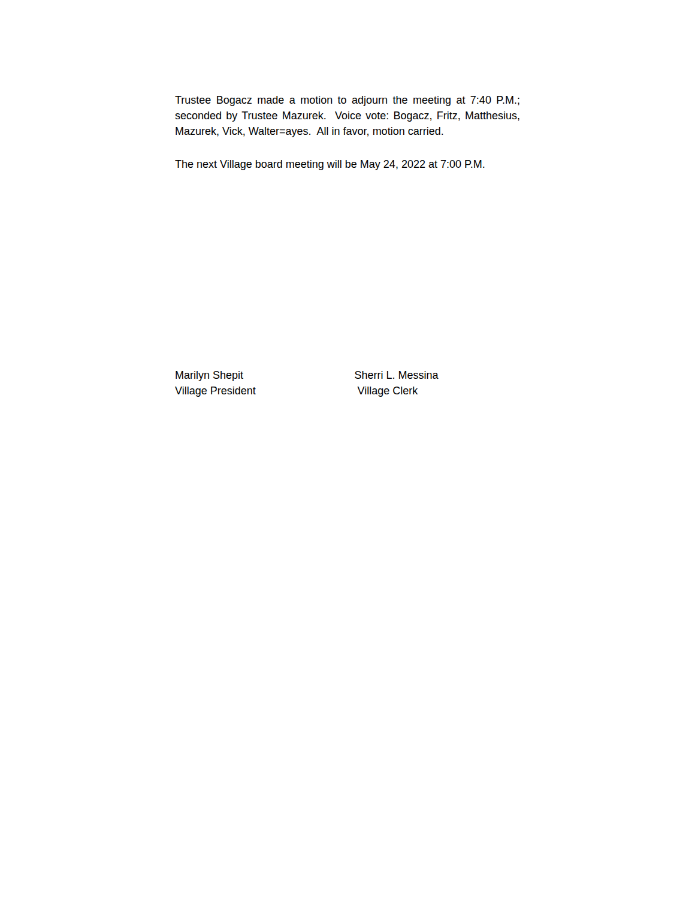Trustee Bogacz made a motion to adjourn the meeting at 7:40 P.M.; seconded by Trustee Mazurek. Voice vote: Bogacz, Fritz, Matthesius, Mazurek, Vick, Walter=ayes. All in favor, motion carried.
The next Village board meeting will be May 24, 2022 at 7:00 P.M.
| Marilyn Shepit Village President | Sherri L. Messina Village Clerk |